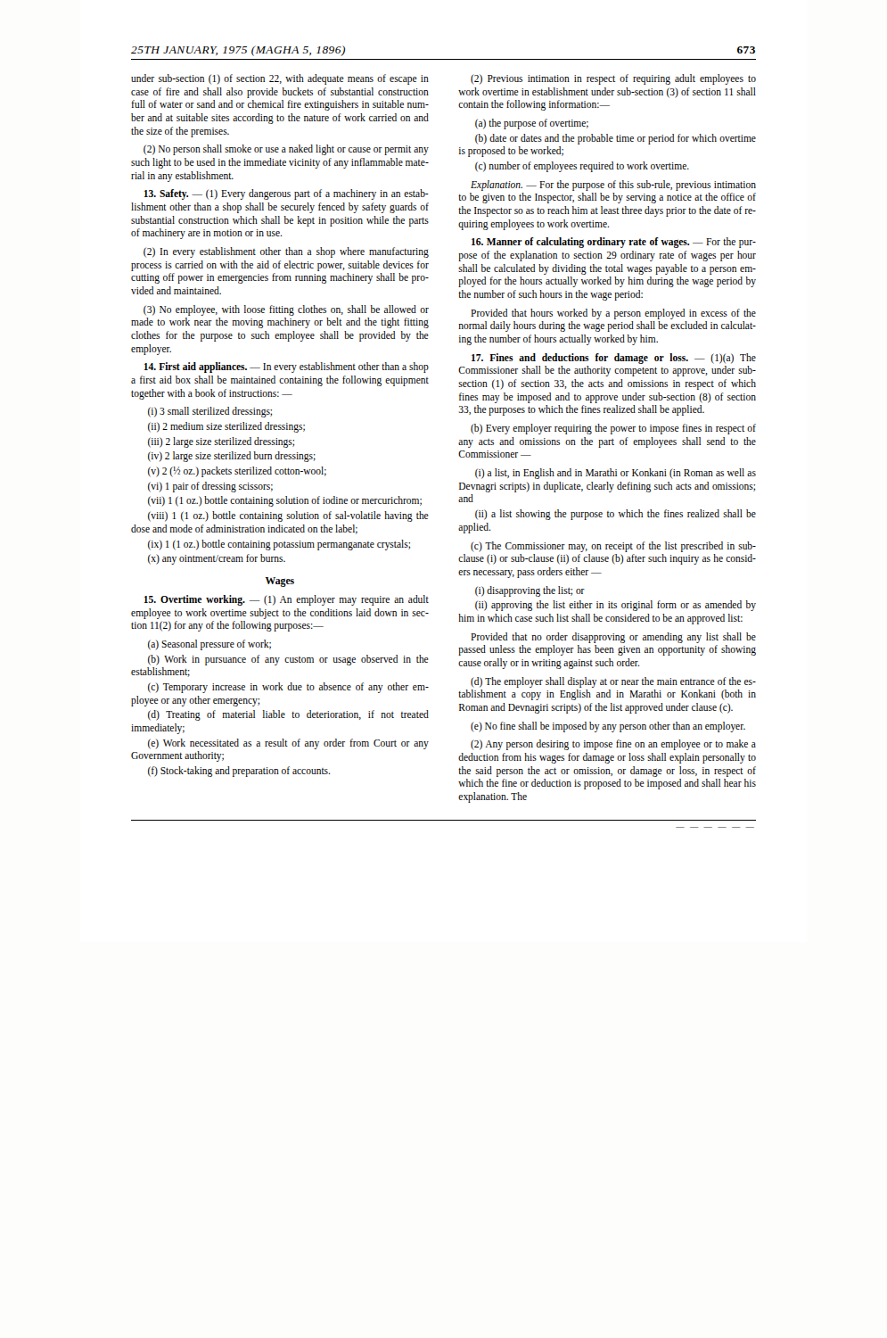25TH JANUARY, 1975 (MAGHA 5, 1896) 673
under sub-section (1) of section 22, with adequate means of escape in case of fire and shall also provide buckets of substantial construction full of water or sand and or chemical fire extinguishers in suitable number and at suitable sites according to the nature of work carried on and the size of the premises.
(2) No person shall smoke or use a naked light or cause or permit any such light to be used in the immediate vicinity of any inflammable material in any establishment.
13. Safety. — (1) Every dangerous part of a machinery in an establishment other than a shop shall be securely fenced by safety guards of substantial construction which shall be kept in position while the parts of machinery are in motion or in use.
(2) In every establishment other than a shop where manufacturing process is carried on with the aid of electric power, suitable devices for cutting off power in emergencies from running machinery shall be provided and maintained.
(3) No employee, with loose fitting clothes on, shall be allowed or made to work near the moving machinery or belt and the tight fitting clothes for the purpose to such employee shall be provided by the employer.
14. First aid appliances. — In every establishment other than a shop a first aid box shall be maintained containing the following equipment together with a book of instructions: —
(i) 3 small sterilized dressings;
(ii) 2 medium size sterilized dressings;
(iii) 2 large size sterilized dressings;
(iv) 2 large size sterilized burn dressings;
(v) 2 (½ oz.) packets sterilized cotton-wool;
(vi) 1 pair of dressing scissors;
(vii) 1 (1 oz.) bottle containing solution of iodine or mercurichrom;
(viii) 1 (1 oz.) bottle containing solution of sal-volatile having the dose and mode of administration indicated on the label;
(ix) 1 (1 oz.) bottle containing potassium permanganate crystals;
(x) any ointment/cream for burns.
Wages
15. Overtime working. — (1) An employer may require an adult employee to work overtime subject to the conditions laid down in section 11(2) for any of the following purposes:—
(a) Seasonal pressure of work;
(b) Work in pursuance of any custom or usage observed in the establishment;
(c) Temporary increase in work due to absence of any other employee or any other emergency;
(d) Treating of material liable to deterioration, if not treated immediately;
(e) Work necessitated as a result of any order from Court or any Government authority;
(f) Stock-taking and preparation of accounts.
(2) Previous intimation in respect of requiring adult employees to work overtime in establishment under sub-section (3) of section 11 shall contain the following information:—
(a) the purpose of overtime;
(b) date or dates and the probable time or period for which overtime is proposed to be worked;
(c) number of employees required to work overtime.
Explanation. — For the purpose of this sub-rule, previous intimation to be given to the Inspector, shall be by serving a notice at the office of the Inspector so as to reach him at least three days prior to the date of requiring employees to work overtime.
16. Manner of calculating ordinary rate of wages. — For the purpose of the explanation to section 29 ordinary rate of wages per hour shall be calculated by dividing the total wages payable to a person employed for the hours actually worked by him during the wage period by the number of such hours in the wage period:
Provided that hours worked by a person employed in excess of the normal daily hours during the wage period shall be excluded in calculating the number of hours actually worked by him.
17. Fines and deductions for damage or loss. — (1)(a) The Commissioner shall be the authority competent to approve, under sub-section (1) of section 33, the acts and omissions in respect of which fines may be imposed and to approve under sub-section (8) of section 33, the purposes to which the fines realized shall be applied.
(b) Every employer requiring the power to impose fines in respect of any acts and omissions on the part of employees shall send to the Commissioner —
(i) a list, in English and in Marathi or Konkani (in Roman as well as Devnagri scripts) in duplicate, clearly defining such acts and omissions; and
(ii) a list showing the purpose to which the fines realized shall be applied.
(c) The Commissioner may, on receipt of the list prescribed in sub-clause (i) or sub-clause (ii) of clause (b) after such inquiry as he considers necessary, pass orders either —
(i) disapproving the list; or
(ii) approving the list either in its original form or as amended by him in which case such list shall be considered to be an approved list:
Provided that no order disapproving or amending any list shall be passed unless the employer has been given an opportunity of showing cause orally or in writing against such order.
(d) The employer shall display at or near the main entrance of the establishment a copy in English and in Marathi or Konkani (both in Roman and Devnagiri scripts) of the list approved under clause (c).
(e) No fine shall be imposed by any person other than an employer.
(2) Any person desiring to impose fine on an employee or to make a deduction from his wages for damage or loss shall explain personally to the said person the act or omission, or damage or loss, in respect of which the fine or deduction is proposed to be imposed and shall hear his explanation. The
— — — — — —